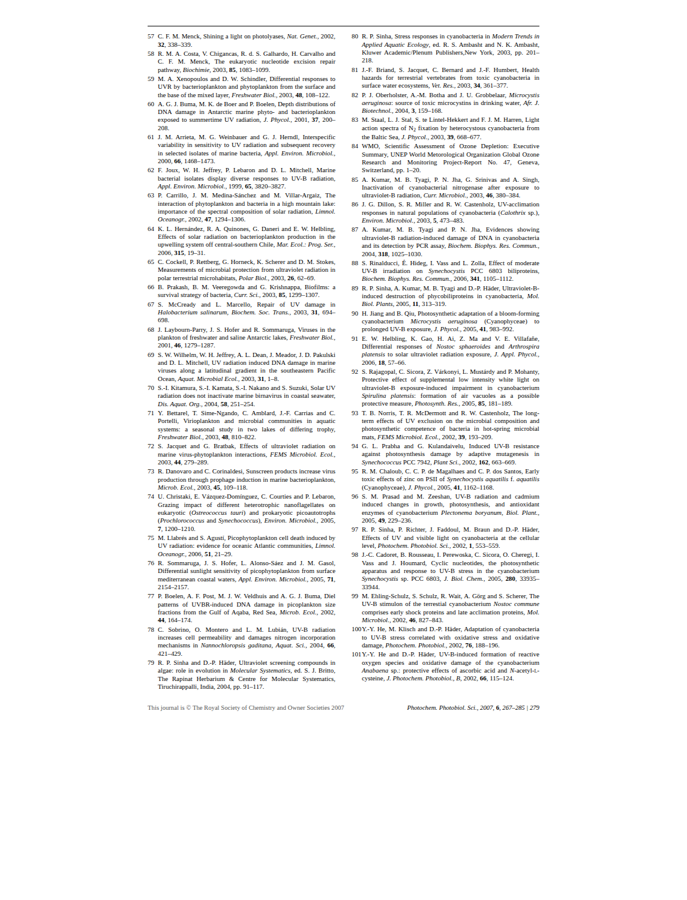57 C. F. M. Menck, Shining a light on photolyases, Nat. Genet., 2002, 32, 338–339.
58 R. M. A. Costa, V. Chigancas, R. d. S. Galhardo, H. Carvalho and C. F. M. Menck, The eukaryotic nucleotide excision repair pathway, Biochimie, 2003, 85, 1083–1099.
59 M. A. Xenopoulos and D. W. Schindler, Differential responses to UVR by bacterioplankton and phytoplankton from the surface and the base of the mixed layer, Freshwater Biol., 2003, 48, 108–122.
60 A. G. J. Buma, M. K. de Boer and P. Boelen, Depth distributions of DNA damage in Antarctic marine phyto- and bacterioplankton exposed to summertime UV radiation, J. Phycol., 2001, 37, 200–208.
61 J. M. Arrieta, M. G. Weinbauer and G. J. Herndl, Interspecific variability in sensitivity to UV radiation and subsequent recovery in selected isolates of marine bacteria, Appl. Environ. Microbiol., 2000, 66, 1468–1473.
62 F. Joux, W. H. Jeffrey, P. Lebaron and D. L. Mitchell, Marine bacterial isolates display diverse responses to UV-B radiation, Appl. Environ. Microbiol., 1999, 65, 3820–3827.
63 P. Carrillo, J. M. Medina-Sánchez and M. Villar-Argaiz, The interaction of phytoplankton and bacteria in a high mountain lake: importance of the spectral composition of solar radiation, Limnol. Oceanogr., 2002, 47, 1294–1306.
64 K. L. Hernández, R. A. Quinones, G. Daneri and E. W. Helbling, Effects of solar radiation on bacterioplankton production in the upwelling system off central-southern Chile, Mar. Ecol.: Prog. Ser., 2006, 315, 19–31.
65 C. Cockell, P. Rettberg, G. Horneck, K. Scherer and D. M. Stokes, Measurements of microbial protection from ultraviolet radiation in polar terrestrial microhabitats, Polar Biol., 2003, 26, 62–69.
66 B. Prakash, B. M. Veeregowda and G. Krishnappa, Biofilms: a survival strategy of bacteria, Curr. Sci., 2003, 85, 1299–1307.
67 S. McCready and L. Marcello, Repair of UV damage in Halobacterium salinarum, Biochem. Soc. Trans., 2003, 31, 694–698.
68 J. Laybourn-Parry, J. S. Hofer and R. Sommaruga, Viruses in the plankton of freshwater and saline Antarctic lakes, Freshwater Biol., 2001, 46, 1279–1287.
69 S. W. Wilhelm, W. H. Jeffrey, A. L. Dean, J. Meador, J. D. Pakulski and D. L. Mitchell, UV radiation induced DNA damage in marine viruses along a latitudinal gradient in the southeastern Pacific Ocean, Aquat. Microbial Ecol., 2003, 31, 1–8.
70 S.-I. Kitamura, S.-I. Kamata, S.-I. Nakano and S. Suzuki, Solar UV radiation does not inactivate marine birnavirus in coastal seawater, Dis. Aquat. Org., 2004, 58, 251–254.
71 Y. Bettarel, T. Sime-Ngando, C. Amblard, J.-F. Carrias and C. Portelli, Virioplankton and microbial communities in aquatic systems: a seasonal study in two lakes of differing trophy, Freshwater Biol., 2003, 48, 810–822.
72 S. Jacquet and G. Bratbak, Effects of ultraviolet radiation on marine virus-phytoplankton interactions, FEMS Microbiol. Ecol., 2003, 44, 279–289.
73 R. Danovaro and C. Corinaldesi, Sunscreen products increase virus production through prophage induction in marine bacterioplankton, Microb. Ecol., 2003, 45, 109–118.
74 U. Christaki, E. Vázquez-Domínguez, C. Courties and P. Lebaron, Grazing impact of different heterotrophic nanoflagellates on eukaryotic (Ostreococcus tauri) and prokaryotic picoautotrophs (Prochlorococcus and Synechococcus), Environ. Microbiol., 2005, 7, 1200–1210.
75 M. Llabrés and S. Agustí, Picophytoplankton cell death induced by UV radiation: evidence for oceanic Atlantic communities, Limnol. Oceanogr., 2006, 51, 21–29.
76 R. Sommaruga, J. S. Hofer, L. Alonso-Sáez and J. M. Gasol, Differential sunlight sensitivity of picophytoplankton from surface mediterranean coastal waters, Appl. Environ. Microbiol., 2005, 71, 2154–2157.
77 P. Boelen, A. F. Post, M. J. W. Veldhuis and A. G. J. Buma, Diel patterns of UVBR-induced DNA damage in picoplankton size fractions from the Gulf of Aqaba, Red Sea, Microb. Ecol., 2002, 44, 164–174.
78 C. Sobrino, O. Montero and L. M. Lubián, UV-B radiation increases cell permeability and damages nitrogen incorporation mechanisms in Nannochloropsis gaditana, Aquat. Sci., 2004, 66, 421–429.
79 R. P. Sinha and D.-P. Häder, Ultraviolet screening compounds in algae: role in evolution in Molecular Systematics, ed. S. J. Britto, The Rapinat Herbarium & Centre for Molecular Systematics, Tiruchirappalli, India, 2004, pp. 91–117.
80 R. P. Sinha, Stress responses in cyanobacteria in Modern Trends in Applied Aquatic Ecology, ed. R. S. Ambasht and N. K. Ambasht, Kluwer Academic/Plenum Publishers,New York, 2003, pp. 201–218.
81 J.-F. Briand, S. Jacquet, C. Bernard and J.-F. Humbert, Health hazards for terrestrial vertebrates from toxic cyanobacteria in surface water ecosystems, Vet. Res., 2003, 34, 361–377.
82 P. J. Oberholster, A.-M. Botha and J. U. Grobbelaar, Microcystis aeruginosa: source of toxic microcystins in drinking water, Afr. J. Biotechnol., 2004, 3, 159–168.
83 M. Staal, L. J. Stal, S. te Lintel-Hekkert and F. J. M. Harren, Light action spectra of N2 fixation by heterocystous cyanobacteria from the Baltic Sea, J. Phycol., 2003, 39, 668–677.
84 WMO, Scientific Assessment of Ozone Depletion: Executive Summary, UNEP World Metorological Organization Global Ozone Research and Monitoring Project-Report No. 47, Geneva, Switzerland, pp. 1–20.
85 A. Kumar, M. B. Tyagi, P. N. Jha, G. Srinivas and A. Singh, Inactivation of cyanobacterial nitrogenase after exposure to ultraviolet-B radiation, Curr. Microbiol., 2003, 46, 380–384.
86 J. G. Dillon, S. R. Miller and R. W. Castenholz, UV-acclimation responses in natural populations of cyanobacteria (Calothrix sp.), Environ. Microbiol., 2003, 5, 473–483.
87 A. Kumar, M. B. Tyagi and P. N. Jha, Evidences showing ultraviolet-B radiation-induced damage of DNA in cyanobacteria and its detection by PCR assay, Biochem. Biophys. Res. Commun., 2004, 318, 1025–1030.
88 S. Rinalducci, É. Hideg, I. Vass and L. Zolla, Effect of moderate UV-B irradiation on Synechocystis PCC 6803 biliproteins, Biochem. Biophys. Res. Commun., 2006, 341, 1105–1112.
89 R. P. Sinha, A. Kumar, M. B. Tyagi and D.-P. Häder, Ultraviolet-B-induced destruction of phycobiliproteins in cyanobacteria, Mol. Biol. Plants, 2005, 11, 313–319.
90 H. Jiang and B. Qiu, Photosynthetic adaptation of a bloom-forming cyanobacterium Microcystis aeruginosa (Cyanophyceae) to prolonged UV-B exposure, J. Phycol., 2005, 41, 983–992.
91 E. W. Helbling, K. Gao, H. Ai, Z. Ma and V. E. Villafañe, Differential responses of Nostoc sphaeroides and Arthrospira platensis to solar ultraviolet radiation exposure, J. Appl. Phycol., 2006, 18, 57–66.
92 S. Rajagopal, C. Sicora, Z. Várkonyi, L. Mustárdy and P. Mohanty, Protective effect of supplemental low intensity white light on ultraviolet-B exposure-induced impairment in cyanobacterium Spirulina platensis: formation of air vacuoles as a possible protective measure, Photosynth. Res., 2005, 85, 181–189.
93 T. B. Norris, T. R. McDermott and R. W. Castenholz, The long-term effects of UV exclusion on the microbial composition and photosynthetic competence of bacteria in hot-spring microbial mats, FEMS Microbiol. Ecol., 2002, 39, 193–209.
94 G. L. Prabha and G. Kulandaivelu, Induced UV-B resistance against photosynthesis damage by adaptive mutagenesis in Synechococcus PCC 7942, Plant Sci., 2002, 162, 663–669.
95 R. M. Chaloub, C. C. P. de Magalhaes and C. P. dos Santos, Early toxic effects of zinc on PSII of Synechocystis aquatilis f. aquatilis (Cyanophyceae), J. Phycol., 2005, 41, 1162–1168.
96 S. M. Prasad and M. Zeeshan, UV-B radiation and cadmium induced changes in growth, photosynthesis, and antioxidant enzymes of cyanobacterium Plectonema boryanum, Biol. Plant., 2005, 49, 229–236.
97 R. P. Sinha, P. Richter, J. Faddoul, M. Braun and D.-P. Häder, Effects of UV and visible light on cyanobacteria at the cellular level, Photochem. Photobiol. Sci., 2002, 1, 553–559.
98 J.-C. Cadoret, B. Rousseau, I. Perewoska, C. Sicora, O. Cheregi, I. Vass and J. Houmard, Cyclic nucleotides, the photosynthetic apparatus and response to UV-B stress in the cyanobacterium Synechocystis sp. PCC 6803, J. Biol. Chem., 2005, 280, 33935–33944.
99 M. Ehling-Schulz, S. Schulz, R. Wait, A. Görg and S. Scherer, The UV-B stimulon of the terrestial cyanobacterium Nostoc commune comprises early shock proteins and late acclimation proteins, Mol. Microbiol., 2002, 46, 827–843.
100 Y.-Y. He, M. Klisch and D.-P. Häder, Adaptation of cyanobacteria to UV-B stress correlated with oxidative stress and oxidative damage, Photochem. Photobiol., 2002, 76, 188–196.
101 Y.-Y. He and D.-P. Häder, UV-B-induced formation of reactive oxygen species and oxidative damage of the cyanobacterium Anabaena sp.: protective effects of ascorbic acid and N-acetyl-l-cysteine, J. Photochem. Photobiol., B, 2002, 66, 115–124.
This journal is © The Royal Society of Chemistry and Owner Societies 2007
Photochem. Photobiol. Sci., 2007, 6, 267–285 | 279